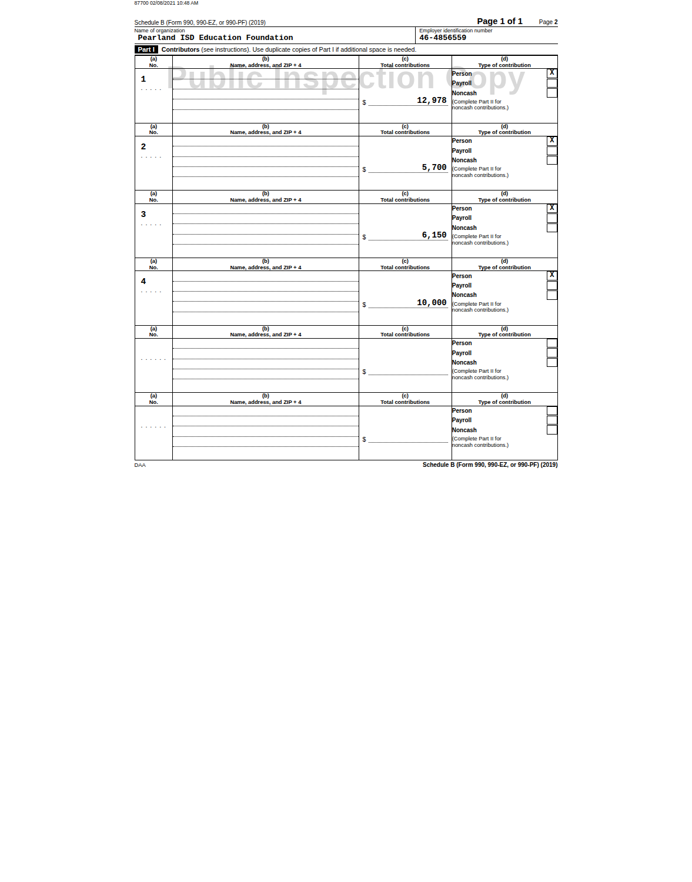87700 02/08/2021 10:48 AM
Public Inspection Copy
Schedule B (Form 990, 990-EZ, or 990-PF) (2019)
Page 1 of 1 Page 2
Name of organization
Pearland ISD Education Foundation
Employer identification number
46-4856559
Part I
Contributors (see instructions). Use duplicate copies of Part I if additional space is needed.
| (a) No. | (b) Name, address, and ZIP + 4 | (c) Total contributions | (d) Type of contribution |
| --- | --- | --- | --- |
| 1 . . . . . | | $ 12,978 | Person X Payroll Noncash (Complete Part II for noncash contributions.) |
| (a) No. | (b) Name, address, and ZIP + 4 | (c) Total contributions | (d) Type of contribution |
| 2 . . . . . | | $ 5,700 | Person X Payroll Noncash (Complete Part II for noncash contributions.) |
| (a) No. | (b) Name, address, and ZIP + 4 | (c) Total contributions | (d) Type of contribution |
| 3 . . . . . | | $ 6,150 | Person X Payroll Noncash (Complete Part II for noncash contributions.) |
| (a) No. | (b) Name, address, and ZIP + 4 | (c) Total contributions | (d) Type of contribution |
| 4 . . . . . | | $ 10,000 | Person X Payroll Noncash (Complete Part II for noncash contributions.) |
| (a) No. | (b) Name, address, and ZIP + 4 | (c) Total contributions | (d) Type of contribution |
| . . . . . . | | $ | Person Payroll Noncash (Complete Part II for noncash contributions.) |
| (a) No. | (b) Name, address, and ZIP + 4 | (c) Total contributions | (d) Type of contribution |
| . . . . . . | | $ | Person Payroll Noncash (Complete Part II for noncash contributions.) |
DAA
Schedule B (Form 990, 990-EZ, or 990-PF) (2019)